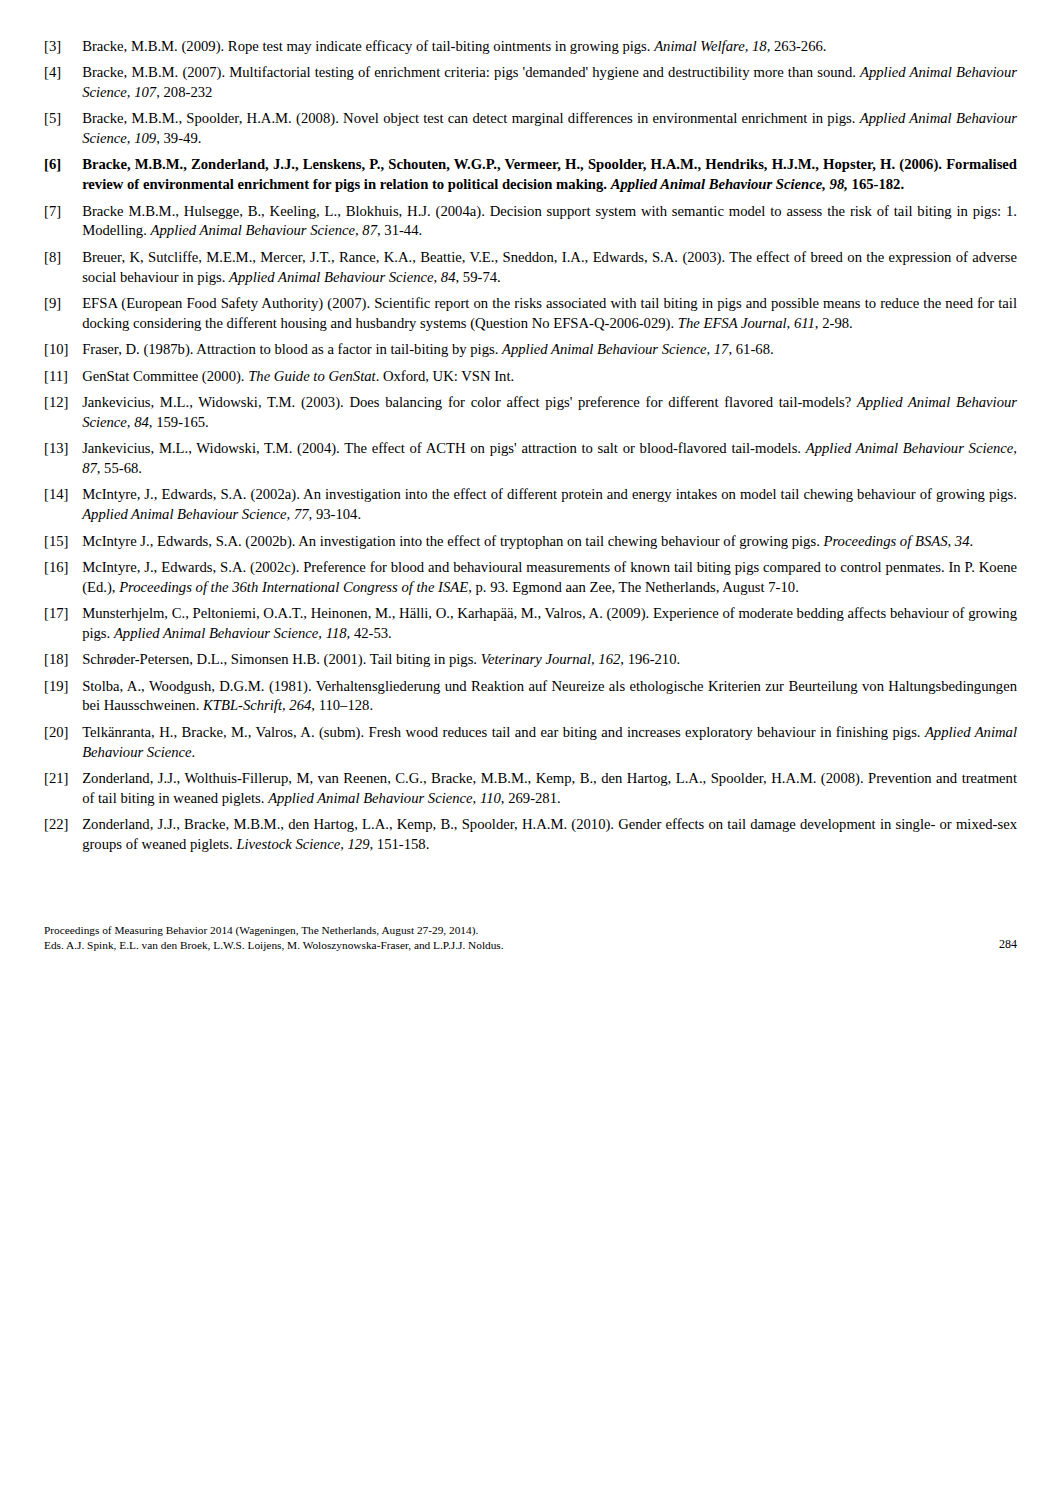[3] Bracke, M.B.M. (2009). Rope test may indicate efficacy of tail-biting ointments in growing pigs. Animal Welfare, 18, 263-266.
[4] Bracke, M.B.M. (2007). Multifactorial testing of enrichment criteria: pigs 'demanded' hygiene and destructibility more than sound. Applied Animal Behaviour Science, 107, 208-232
[5] Bracke, M.B.M., Spoolder, H.A.M. (2008). Novel object test can detect marginal differences in environmental enrichment in pigs. Applied Animal Behaviour Science, 109, 39-49.
[6] Bracke, M.B.M., Zonderland, J.J., Lenskens, P., Schouten, W.G.P., Vermeer, H., Spoolder, H.A.M., Hendriks, H.J.M., Hopster, H. (2006). Formalised review of environmental enrichment for pigs in relation to political decision making. Applied Animal Behaviour Science, 98, 165-182.
[7] Bracke M.B.M., Hulsegge, B., Keeling, L., Blokhuis, H.J. (2004a). Decision support system with semantic model to assess the risk of tail biting in pigs: 1. Modelling. Applied Animal Behaviour Science, 87, 31-44.
[8] Breuer, K, Sutcliffe, M.E.M., Mercer, J.T., Rance, K.A., Beattie, V.E., Sneddon, I.A., Edwards, S.A. (2003). The effect of breed on the expression of adverse social behaviour in pigs. Applied Animal Behaviour Science, 84, 59-74.
[9] EFSA (European Food Safety Authority) (2007). Scientific report on the risks associated with tail biting in pigs and possible means to reduce the need for tail docking considering the different housing and husbandry systems (Question No EFSA-Q-2006-029). The EFSA Journal, 611, 2-98.
[10] Fraser, D. (1987b). Attraction to blood as a factor in tail-biting by pigs. Applied Animal Behaviour Science, 17, 61-68.
[11] GenStat Committee (2000). The Guide to GenStat. Oxford, UK: VSN Int.
[12] Jankevicius, M.L., Widowski, T.M. (2003). Does balancing for color affect pigs' preference for different flavored tail-models? Applied Animal Behaviour Science, 84, 159-165.
[13] Jankevicius, M.L., Widowski, T.M. (2004). The effect of ACTH on pigs' attraction to salt or blood-flavored tail-models. Applied Animal Behaviour Science, 87, 55-68.
[14] McIntyre, J., Edwards, S.A. (2002a). An investigation into the effect of different protein and energy intakes on model tail chewing behaviour of growing pigs. Applied Animal Behaviour Science, 77, 93-104.
[15] McIntyre J., Edwards, S.A. (2002b). An investigation into the effect of tryptophan on tail chewing behaviour of growing pigs. Proceedings of BSAS, 34.
[16] McIntyre, J., Edwards, S.A. (2002c). Preference for blood and behavioural measurements of known tail biting pigs compared to control penmates. In P. Koene (Ed.), Proceedings of the 36th International Congress of the ISAE, p. 93. Egmond aan Zee, The Netherlands, August 7-10.
[17] Munsterhjelm, C., Peltoniemi, O.A.T., Heinonen, M., Hälli, O., Karhapää, M., Valros, A. (2009). Experience of moderate bedding affects behaviour of growing pigs. Applied Animal Behaviour Science, 118, 42-53.
[18] Schrøder-Petersen, D.L., Simonsen H.B. (2001). Tail biting in pigs. Veterinary Journal, 162, 196-210.
[19] Stolba, A., Woodgush, D.G.M. (1981). Verhaltensgliederung und Reaktion auf Neureize als ethologische Kriterien zur Beurteilung von Haltungsbedingungen bei Hausschweinen. KTBL-Schrift, 264, 110–128.
[20] Telkänranta, H., Bracke, M., Valros, A. (subm). Fresh wood reduces tail and ear biting and increases exploratory behaviour in finishing pigs. Applied Animal Behaviour Science.
[21] Zonderland, J.J., Wolthuis-Fillerup, M, van Reenen, C.G., Bracke, M.B.M., Kemp, B., den Hartog, L.A., Spoolder, H.A.M. (2008). Prevention and treatment of tail biting in weaned piglets. Applied Animal Behaviour Science, 110, 269-281.
[22] Zonderland, J.J., Bracke, M.B.M., den Hartog, L.A., Kemp, B., Spoolder, H.A.M. (2010). Gender effects on tail damage development in single- or mixed-sex groups of weaned piglets. Livestock Science, 129, 151-158.
Proceedings of Measuring Behavior 2014 (Wageningen, The Netherlands, August 27-29, 2014).
Eds. A.J. Spink, E.L. van den Broek, L.W.S. Loijens, M. Woloszynowska-Fraser, and L.P.J.J. Noldus.
284